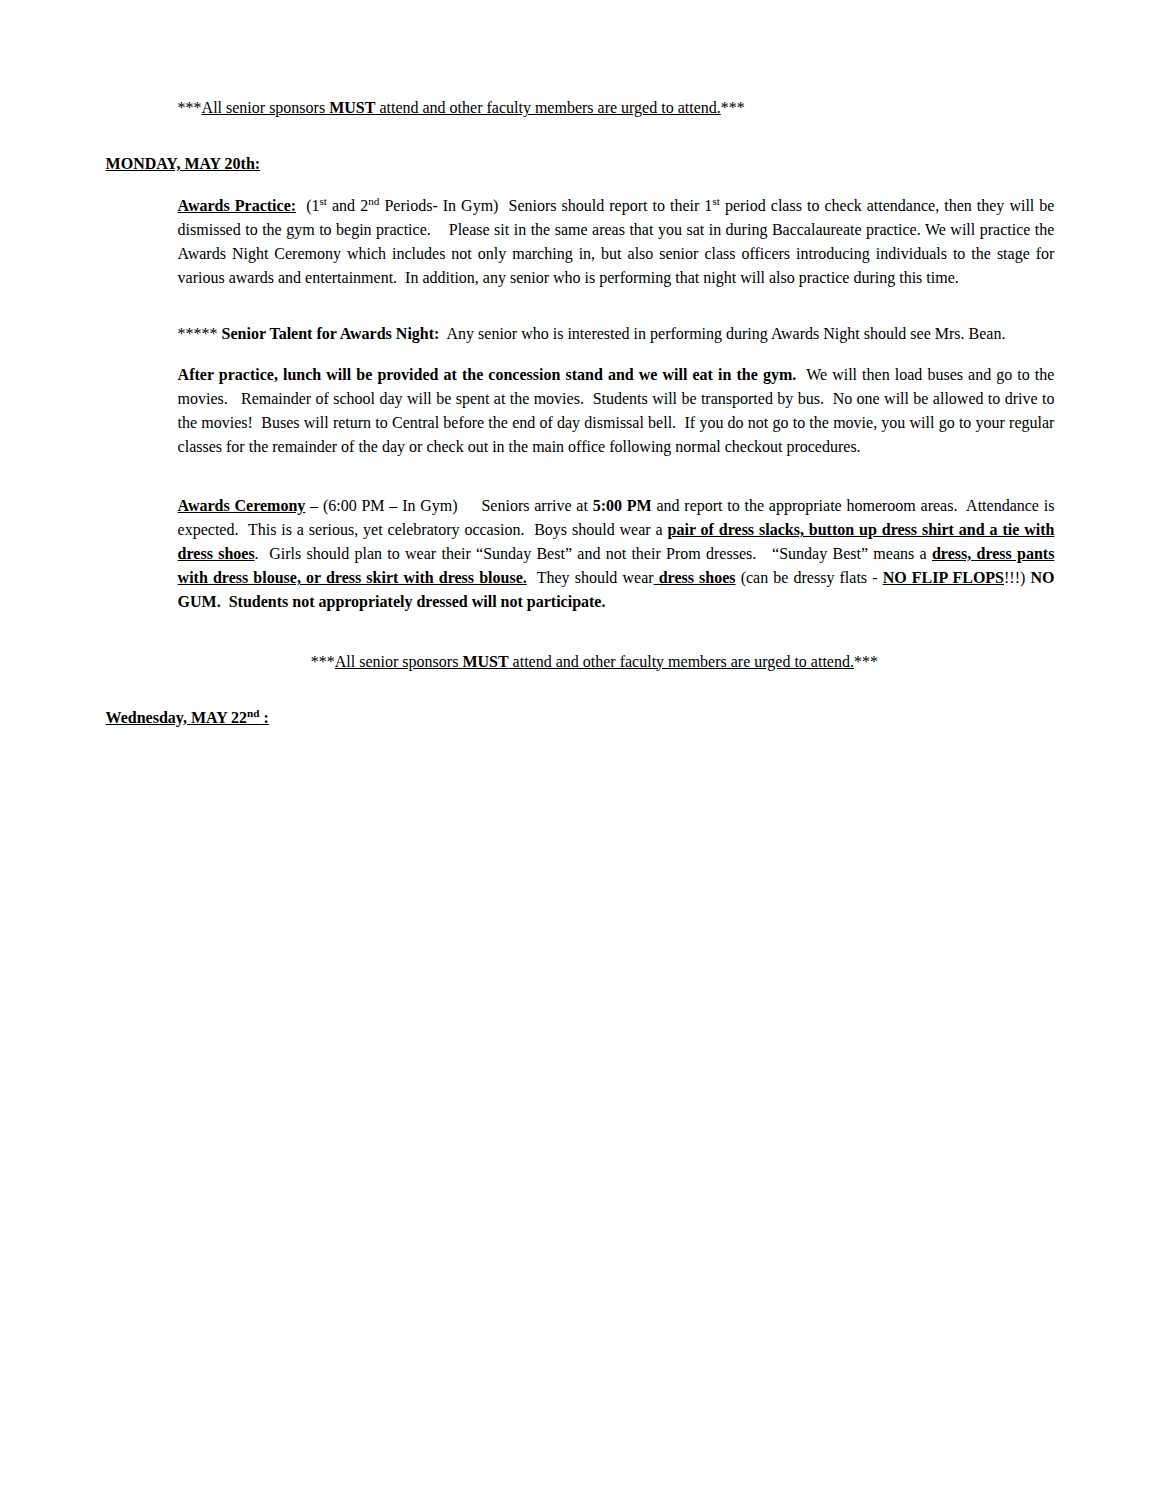***All senior sponsors MUST attend and other faculty members are urged to attend.***
MONDAY, MAY 20th:
Awards Practice: (1st and 2nd Periods- In Gym) Seniors should report to their 1st period class to check attendance, then they will be dismissed to the gym to begin practice. Please sit in the same areas that you sat in during Baccalaureate practice. We will practice the Awards Night Ceremony which includes not only marching in, but also senior class officers introducing individuals to the stage for various awards and entertainment. In addition, any senior who is performing that night will also practice during this time.
***** Senior Talent for Awards Night: Any senior who is interested in performing during Awards Night should see Mrs. Bean.
After practice, lunch will be provided at the concession stand and we will eat in the gym. We will then load buses and go to the movies. Remainder of school day will be spent at the movies. Students will be transported by bus. No one will be allowed to drive to the movies! Buses will return to Central before the end of day dismissal bell. If you do not go to the movie, you will go to your regular classes for the remainder of the day or check out in the main office following normal checkout procedures.
Awards Ceremony – (6:00 PM – In Gym) Seniors arrive at 5:00 PM and report to the appropriate homeroom areas. Attendance is expected. This is a serious, yet celebratory occasion. Boys should wear a pair of dress slacks, button up dress shirt and a tie with dress shoes. Girls should plan to wear their “Sunday Best” and not their Prom dresses. “Sunday Best” means a dress, dress pants with dress blouse, or dress skirt with dress blouse. They should wear dress shoes (can be dressy flats - NO FLIP FLOPS!!!) NO GUM. Students not appropriately dressed will not participate.
***All senior sponsors MUST attend and other faculty members are urged to attend.***
Wednesday, MAY 22nd :